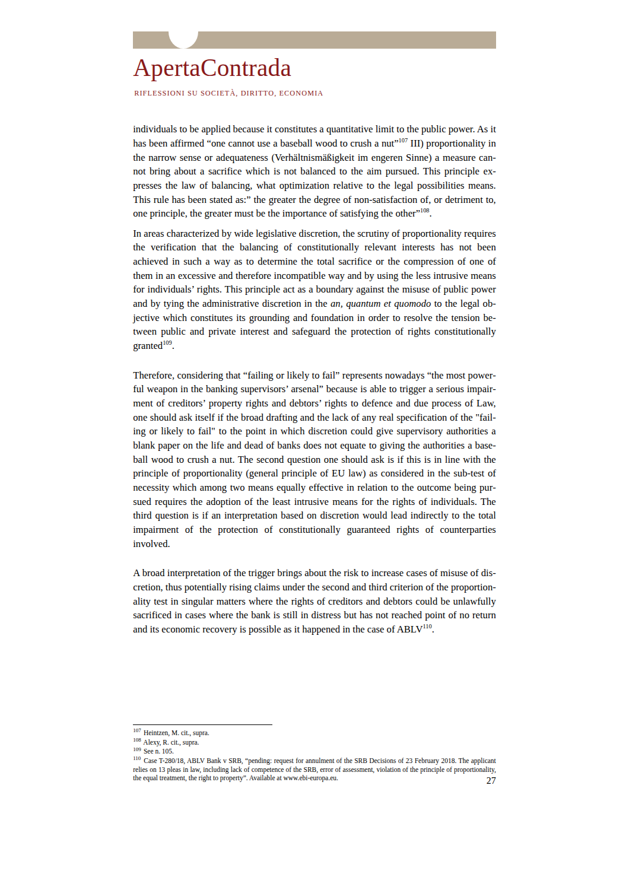Aperta Contrada
Riflessioni su società, diritto, economia
individuals to be applied because it constitutes a quantitative limit to the public power. As it has been affirmed “one cannot use a baseball wood to crush a nut”107 III) proportionality in the narrow sense or adequateness (Verhältnismäßigkeit im engeren Sinne) a measure cannot bring about a sacrifice which is not balanced to the aim pursued. This principle expresses the law of balancing, what optimization relative to the legal possibilities means. This rule has been stated as:” the greater the degree of non-satisfaction of, or detriment to, one principle, the greater must be the importance of satisfying the other”108.
In areas characterized by wide legislative discretion, the scrutiny of proportionality requires the verification that the balancing of constitutionally relevant interests has not been achieved in such a way as to determine the total sacrifice or the compression of one of them in an excessive and therefore incompatible way and by using the less intrusive means for individuals’ rights. This principle act as a boundary against the misuse of public power and by tying the administrative discretion in the an, quantum et quomodo to the legal objective which constitutes its grounding and foundation in order to resolve the tension between public and private interest and safeguard the protection of rights constitutionally granted109.
Therefore, considering that “failing or likely to fail” represents nowadays “the most powerful weapon in the banking supervisors’ arsenal” because is able to trigger a serious impairment of creditors’ property rights and debtors’ rights to defence and due process of Law, one should ask itself if the broad drafting and the lack of any real specification of the "failing or likely to fail" to the point in which discretion could give supervisory authorities a blank paper on the life and dead of banks does not equate to giving the authorities a baseball wood to crush a nut. The second question one should ask is if this is in line with the principle of proportionality (general principle of EU law) as considered in the sub-test of necessity which among two means equally effective in relation to the outcome being pursued requires the adoption of the least intrusive means for the rights of individuals. The third question is if an interpretation based on discretion would lead indirectly to the total impairment of the protection of constitutionally guaranteed rights of counterparties involved.
A broad interpretation of the trigger brings about the risk to increase cases of misuse of discretion, thus potentially rising claims under the second and third criterion of the proportionality test in singular matters where the rights of creditors and debtors could be unlawfully sacrificed in cases where the bank is still in distress but has not reached point of no return and its economic recovery is possible as it happened in the case of ABLV110.
107 Heintzen, M. cit., supra.
108 Alexy, R. cit., supra.
109 See n. 105.
110 Case T-280/18, ABLV Bank v SRB, “pending: request for annulment of the SRB Decisions of 23 February 2018. The applicant relies on 13 pleas in law, including lack of competence of the SRB, error of assessment, violation of the principle of proportionality, the equal treatment, the right to property”. Available at www.ebi-europa.eu.
27